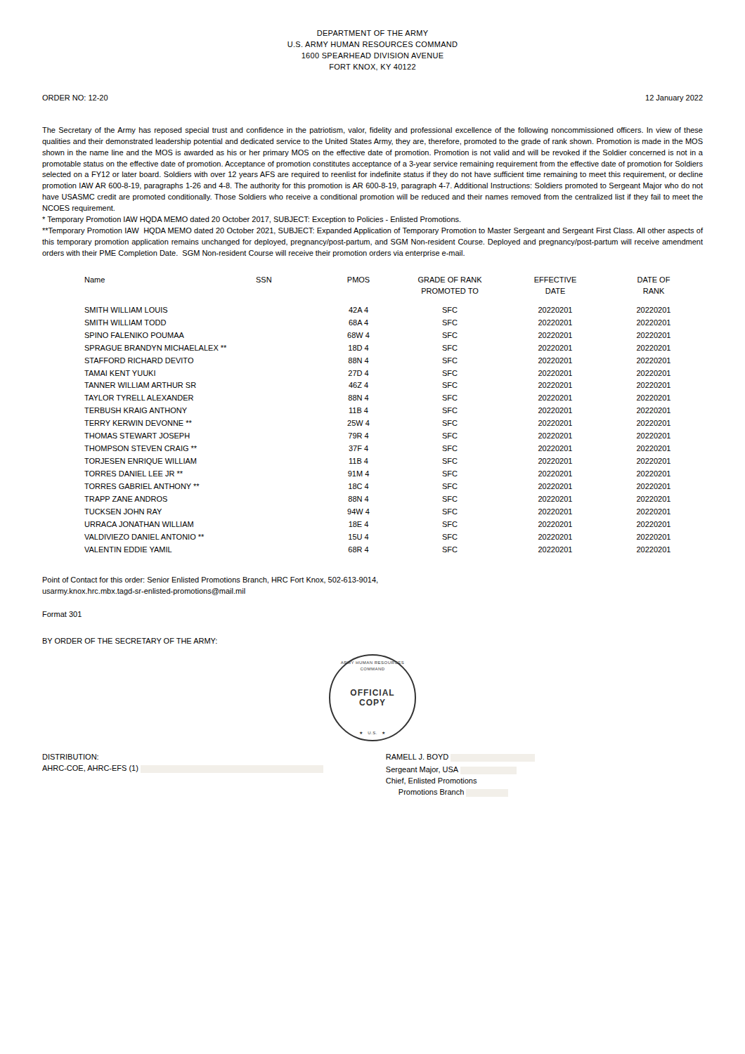DEPARTMENT OF THE ARMY
U.S. ARMY HUMAN RESOURCES COMMAND
1600 SPEARHEAD DIVISION AVENUE
FORT KNOX, KY 40122
ORDER NO: 12-20 12 January 2022
The Secretary of the Army has reposed special trust and confidence in the patriotism, valor, fidelity and professional excellence of the following noncommissioned officers. In view of these qualities and their demonstrated leadership potential and dedicated service to the United States Army, they are, therefore, promoted to the grade of rank shown. Promotion is made in the MOS shown in the name line and the MOS is awarded as his or her primary MOS on the effective date of promotion. Promotion is not valid and will be revoked if the Soldier concerned is not in a promotable status on the effective date of promotion. Acceptance of promotion constitutes acceptance of a 3-year service remaining requirement from the effective date of promotion for Soldiers selected on a FY12 or later board. Soldiers with over 12 years AFS are required to reenlist for indefinite status if they do not have sufficient time remaining to meet this requirement, or decline promotion IAW AR 600-8-19, paragraphs 1-26 and 4-8. The authority for this promotion is AR 600-8-19, paragraph 4-7. Additional Instructions: Soldiers promoted to Sergeant Major who do not have USASMC credit are promoted conditionally. Those Soldiers who receive a conditional promotion will be reduced and their names removed from the centralized list if they fail to meet the NCOES requirement.
* Temporary Promotion IAW HQDA MEMO dated 20 October 2017, SUBJECT: Exception to Policies - Enlisted Promotions.
**Temporary Promotion IAW HQDA MEMO dated 20 October 2021, SUBJECT: Expanded Application of Temporary Promotion to Master Sergeant and Sergeant First Class. All other aspects of this temporary promotion application remains unchanged for deployed, pregnancy/post-partum, and SGM Non-resident Course. Deployed and pregnancy/post-partum will receive amendment orders with their PME Completion Date. SGM Non-resident Course will receive their promotion orders via enterprise e-mail.
| Name | SSN | PMOS | GRADE OF RANK PROMOTED TO | EFFECTIVE DATE | DATE OF RANK |
| --- | --- | --- | --- | --- | --- |
| SMITH WILLIAM LOUIS | | 42A 4 | SFC | 20220201 | 20220201 |
| SMITH WILLIAM TODD | | 68A 4 | SFC | 20220201 | 20220201 |
| SPINO FALENIKO POUMAA | | 68W 4 | SFC | 20220201 | 20220201 |
| SPRAGUE BRANDYN MICHAELALEX ** | | 18D 4 | SFC | 20220201 | 20220201 |
| STAFFORD RICHARD DEVITO | | 88N 4 | SFC | 20220201 | 20220201 |
| TAMAI KENT YUUKI | | 27D 4 | SFC | 20220201 | 20220201 |
| TANNER WILLIAM ARTHUR SR | | 46Z 4 | SFC | 20220201 | 20220201 |
| TAYLOR TYRELL ALEXANDER | | 88N 4 | SFC | 20220201 | 20220201 |
| TERBUSH KRAIG ANTHONY | | 11B 4 | SFC | 20220201 | 20220201 |
| TERRY KERWIN DEVONNE ** | | 25W 4 | SFC | 20220201 | 20220201 |
| THOMAS STEWART JOSEPH | | 79R 4 | SFC | 20220201 | 20220201 |
| THOMPSON STEVEN CRAIG ** | | 37F 4 | SFC | 20220201 | 20220201 |
| TORJESEN ENRIQUE WILLIAM | | 11B 4 | SFC | 20220201 | 20220201 |
| TORRES DANIEL LEE JR ** | | 91M 4 | SFC | 20220201 | 20220201 |
| TORRES GABRIEL ANTHONY ** | | 18C 4 | SFC | 20220201 | 20220201 |
| TRAPP ZANE ANDROS | | 88N 4 | SFC | 20220201 | 20220201 |
| TUCKSEN JOHN RAY | | 94W 4 | SFC | 20220201 | 20220201 |
| URRACA JONATHAN WILLIAM | | 18E 4 | SFC | 20220201 | 20220201 |
| VALDIVIEZO DANIEL ANTONIO ** | | 15U 4 | SFC | 20220201 | 20220201 |
| VALENTIN EDDIE YAMIL | | 68R 4 | SFC | 20220201 | 20220201 |
Point of Contact for this order: Senior Enlisted Promotions Branch, HRC Fort Knox, 502-613-9014,
usarmy.knox.hrc.mbx.tagd-sr-enlisted-promotions@mail.mil
Format 301
BY ORDER OF THE SECRETARY OF THE ARMY:
ARMY HUMAN RESOURCES COMMAND
OFFICIAL
COPY
★ U.S. ★
DISTRIBUTION:
AHRC-COE, AHRC-EFS (1)
RAMELL J. BOYD
Sergeant Major, USA
Chief, Enlisted Promotions
Promotions Branch